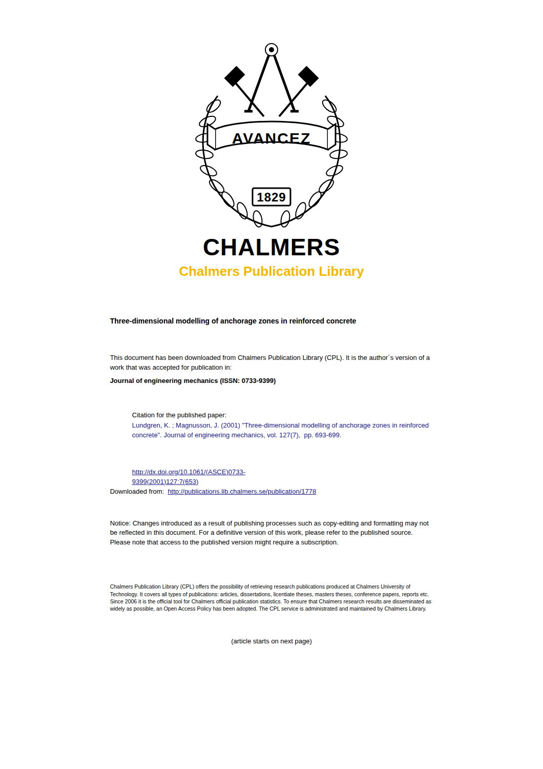AVANCEZ 1829
CHALMERS
Chalmers Publication Library
Three-dimensional modelling of anchorage zones in reinforced concrete
This document has been downloaded from Chalmers Publication Library (CPL). It is the author´s version of a work that was accepted for publication in:
Journal of engineering mechanics (ISSN: 0733-9399)
Citation for the published paper:
Lundgren, K. ; Magnusson, J. (2001) "Three-dimensional modelling of anchorage zones in reinforced concrete". Journal of engineering mechanics, vol. 127(7), pp. 693-699.
http://dx.doi.org/10.1061/(ASCE)0733-
9399(2001)127:7(653)
Downloaded from: http://publications.lib.chalmers.se/publication/1778
Notice: Changes introduced as a result of publishing processes such as copy-editing and formatting may not be reflected in this document. For a definitive version of this work, please refer to the published source. Please note that access to the published version might require a subscription.
Chalmers Publication Library (CPL) offers the possibility of retrieving research publications produced at Chalmers University of Technology. It covers all types of publications: articles, dissertations, licentiate theses, masters theses, conference papers, reports etc. Since 2006 it is the official tool for Chalmers official publication statistics. To ensure that Chalmers research results are disseminated as widely as possible, an Open Access Policy has been adopted. The CPL service is administrated and maintained by Chalmers Library.
(article starts on next page)